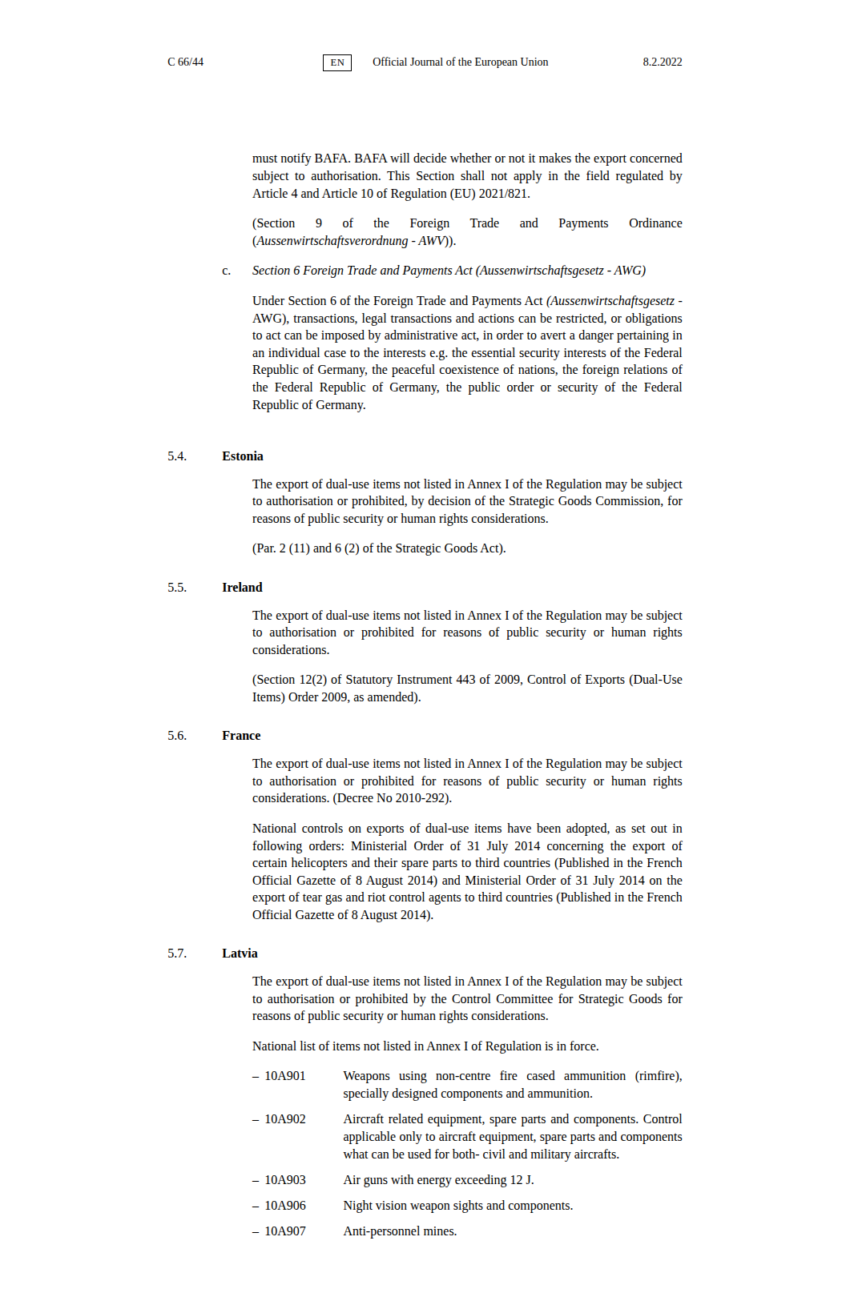C 66/44
EN
Official Journal of the European Union
8.2.2022
must notify BAFA. BAFA will decide whether or not it makes the export concerned subject to authorisation. This Section shall not apply in the field regulated by Article 4 and Article 10 of Regulation (EU) 2021/821.
(Section 9 of the Foreign Trade and Payments Ordinance (Aussenwirtschaftsverordnung - AWV)).
c.
Section 6 Foreign Trade and Payments Act (Aussenwirtschaftsgesetz - AWG)
Under Section 6 of the Foreign Trade and Payments Act (Aussenwirtschaftsgesetz - AWG), transactions, legal transactions and actions can be restricted, or obligations to act can be imposed by administrative act, in order to avert a danger pertaining in an individual case to the interests e.g. the essential security interests of the Federal Republic of Germany, the peaceful coexistence of nations, the foreign relations of the Federal Republic of Germany, the public order or security of the Federal Republic of Germany.
5.4.
Estonia
The export of dual-use items not listed in Annex I of the Regulation may be subject to authorisation or prohibited, by decision of the Strategic Goods Commission, for reasons of public security or human rights considerations.
(Par. 2 (11) and 6 (2) of the Strategic Goods Act).
5.5.
Ireland
The export of dual-use items not listed in Annex I of the Regulation may be subject to authorisation or prohibited for reasons of public security or human rights considerations.
(Section 12(2) of Statutory Instrument 443 of 2009, Control of Exports (Dual-Use Items) Order 2009, as amended).
5.6.
France
The export of dual-use items not listed in Annex I of the Regulation may be subject to authorisation or prohibited for reasons of public security or human rights considerations. (Decree No 2010-292).
National controls on exports of dual-use items have been adopted, as set out in following orders: Ministerial Order of 31 July 2014 concerning the export of certain helicopters and their spare parts to third countries (Published in the French Official Gazette of 8 August 2014) and Ministerial Order of 31 July 2014 on the export of tear gas and riot control agents to third countries (Published in the French Official Gazette of 8 August 2014).
5.7.
Latvia
The export of dual-use items not listed in Annex I of the Regulation may be subject to authorisation or prohibited by the Control Committee for Strategic Goods for reasons of public security or human rights considerations.
National list of items not listed in Annex I of Regulation is in force.
| – 10A901 | Weapons using non-centre fire cased ammunition (rimfire), specially designed components and ammunition. |
| – 10A902 | Aircraft related equipment, spare parts and components. Control applicable only to aircraft equipment, spare parts and components what can be used for both- civil and military aircrafts. |
| – 10A903 | Air guns with energy exceeding 12 J. |
| – 10A906 | Night vision weapon sights and components. |
| – 10A907 | Anti-personnel mines. |